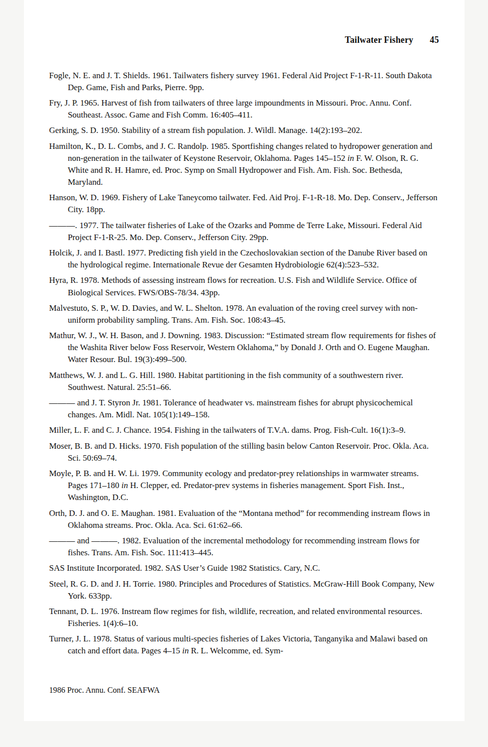Tailwater Fishery 45
Fogle, N. E. and J. T. Shields. 1961. Tailwaters fishery survey 1961. Federal Aid Project F-1-R-11. South Dakota Dep. Game, Fish and Parks, Pierre. 9pp.
Fry, J. P. 1965. Harvest of fish from tailwaters of three large impoundments in Missouri. Proc. Annu. Conf. Southeast. Assoc. Game and Fish Comm. 16:405–411.
Gerking, S. D. 1950. Stability of a stream fish population. J. Wildl. Manage. 14(2):193–202.
Hamilton, K., D. L. Combs, and J. C. Randolp. 1985. Sportfishing changes related to hydropower generation and non-generation in the tailwater of Keystone Reservoir, Oklahoma. Pages 145–152 in F. W. Olson, R. G. White and R. H. Hamre, ed. Proc. Symp on Small Hydropower and Fish. Am. Fish. Soc. Bethesda, Maryland.
Hanson, W. D. 1969. Fishery of Lake Taneycomo tailwater. Fed. Aid Proj. F-1-R-18. Mo. Dep. Conserv., Jefferson City. 18pp.
———. 1977. The tailwater fisheries of Lake of the Ozarks and Pomme de Terre Lake, Missouri. Federal Aid Project F-1-R-25. Mo. Dep. Conserv., Jefferson City. 29pp.
Holcik, J. and I. Bastl. 1977. Predicting fish yield in the Czechoslovakian section of the Danube River based on the hydrological regime. Internationale Revue der Gesamten Hydrobiologie 62(4):523–532.
Hyra, R. 1978. Methods of assessing instream flows for recreation. U.S. Fish and Wildlife Service. Office of Biological Services. FWS/OBS-78/34. 43pp.
Malvestuto, S. P., W. D. Davies, and W. L. Shelton. 1978. An evaluation of the roving creel survey with non-uniform probability sampling. Trans. Am. Fish. Soc. 108:43–45.
Mathur, W. J., W. H. Bason, and J. Downing. 1983. Discussion: “Estimated stream flow requirements for fishes of the Washita River below Foss Reservoir, Western Oklahoma,” by Donald J. Orth and O. Eugene Maughan. Water Resour. Bul. 19(3):499–500.
Matthews, W. J. and L. G. Hill. 1980. Habitat partitioning in the fish community of a southwestern river. Southwest. Natural. 25:51–66.
——— and J. T. Styron Jr. 1981. Tolerance of headwater vs. mainstream fishes for abrupt physicochemical changes. Am. Midl. Nat. 105(1):149–158.
Miller, L. F. and C. J. Chance. 1954. Fishing in the tailwaters of T.V.A. dams. Prog. Fish-Cult. 16(1):3–9.
Moser, B. B. and D. Hicks. 1970. Fish population of the stilling basin below Canton Reservoir. Proc. Okla. Aca. Sci. 50:69–74.
Moyle, P. B. and H. W. Li. 1979. Community ecology and predator-prey relationships in warmwater streams. Pages 171–180 in H. Clepper, ed. Predator-prev systems in fisheries management. Sport Fish. Inst., Washington, D.C.
Orth, D. J. and O. E. Maughan. 1981. Evaluation of the “Montana method” for recommending instream flows in Oklahoma streams. Proc. Okla. Aca. Sci. 61:62–66.
——— and ———. 1982. Evaluation of the incremental methodology for recommending instream flows for fishes. Trans. Am. Fish. Soc. 111:413–445.
SAS Institute Incorporated. 1982. SAS User’s Guide 1982 Statistics. Cary, N.C.
Steel, R. G. D. and J. H. Torrie. 1980. Principles and Procedures of Statistics. McGraw-Hill Book Company, New York. 633pp.
Tennant, D. L. 1976. Instream flow regimes for fish, wildlife, recreation, and related environmental resources. Fisheries. 1(4):6–10.
Turner, J. L. 1978. Status of various multi-species fisheries of Lakes Victoria, Tanganyika and Malawi based on catch and effort data. Pages 4–15 in R. L. Welcomme, ed. Sym-
1986 Proc. Annu. Conf. SEAFWA